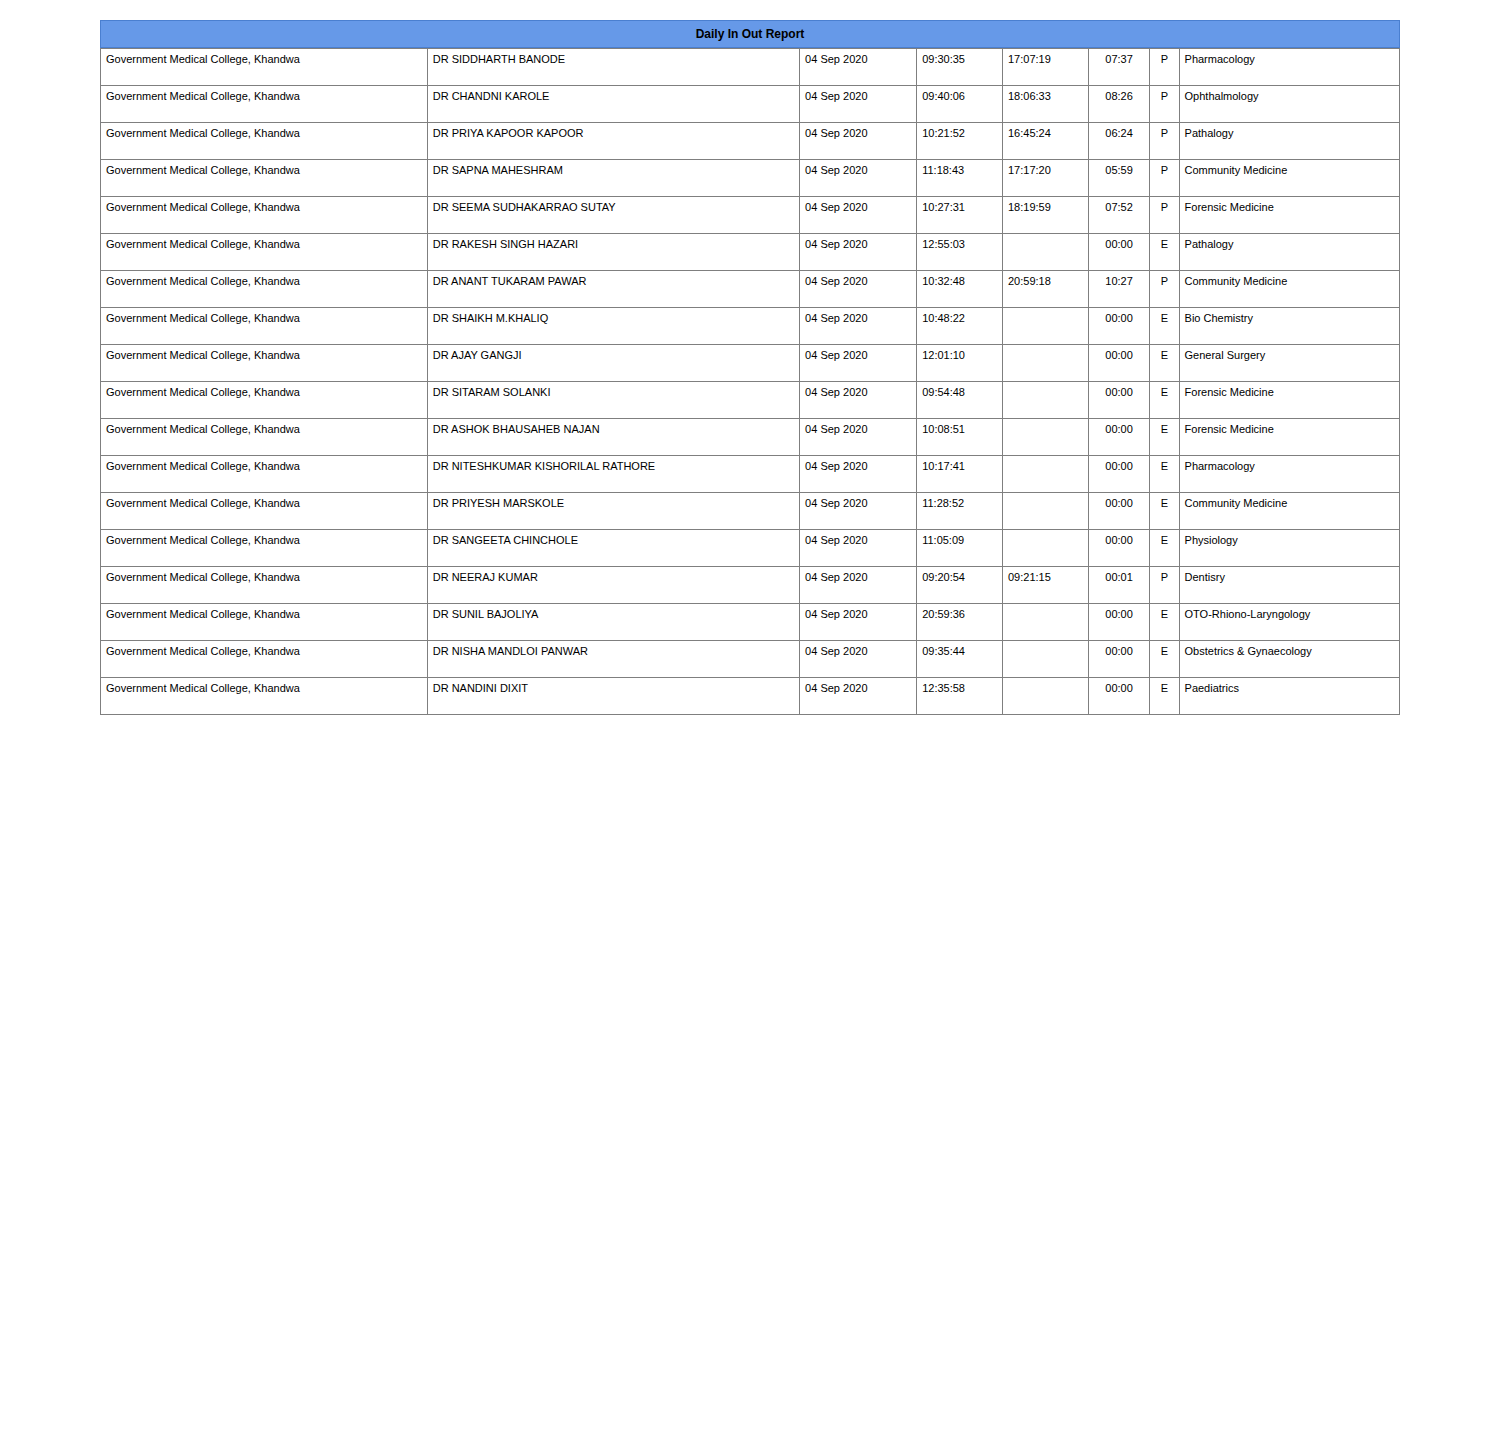Daily In Out Report
| Government Medical College, Khandwa | DR SIDDHARTH BANODE | 04 Sep 2020 | 09:30:35 | 17:07:19 | 07:37 | P | Pharmacology |
| Government Medical College, Khandwa | DR CHANDNI KAROLE | 04 Sep 2020 | 09:40:06 | 18:06:33 | 08:26 | P | Ophthalmology |
| Government Medical College, Khandwa | DR PRIYA KAPOOR KAPOOR | 04 Sep 2020 | 10:21:52 | 16:45:24 | 06:24 | P | Pathalogy |
| Government Medical College, Khandwa | DR SAPNA MAHESHRAM | 04 Sep 2020 | 11:18:43 | 17:17:20 | 05:59 | P | Community Medicine |
| Government Medical College, Khandwa | DR SEEMA SUDHAKARRAO SUTAY | 04 Sep 2020 | 10:27:31 | 18:19:59 | 07:52 | P | Forensic Medicine |
| Government Medical College, Khandwa | DR RAKESH SINGH HAZARI | 04 Sep 2020 | 12:55:03 | | 00:00 | E | Pathalogy |
| Government Medical College, Khandwa | DR ANANT TUKARAM PAWAR | 04 Sep 2020 | 10:32:48 | 20:59:18 | 10:27 | P | Community Medicine |
| Government Medical College, Khandwa | DR SHAIKH M.KHALIQ | 04 Sep 2020 | 10:48:22 | | 00:00 | E | Bio Chemistry |
| Government Medical College, Khandwa | DR AJAY GANGJI | 04 Sep 2020 | 12:01:10 | | 00:00 | E | General Surgery |
| Government Medical College, Khandwa | DR SITARAM SOLANKI | 04 Sep 2020 | 09:54:48 | | 00:00 | E | Forensic Medicine |
| Government Medical College, Khandwa | DR ASHOK BHAUSAHEB NAJAN | 04 Sep 2020 | 10:08:51 | | 00:00 | E | Forensic Medicine |
| Government Medical College, Khandwa | DR NITESHKUMAR KISHORILAL RATHORE | 04 Sep 2020 | 10:17:41 | | 00:00 | E | Pharmacology |
| Government Medical College, Khandwa | DR PRIYESH MARSKOLE | 04 Sep 2020 | 11:28:52 | | 00:00 | E | Community Medicine |
| Government Medical College, Khandwa | DR SANGEETA CHINCHOLE | 04 Sep 2020 | 11:05:09 | | 00:00 | E | Physiology |
| Government Medical College, Khandwa | DR NEERAJ KUMAR | 04 Sep 2020 | 09:20:54 | 09:21:15 | 00:01 | P | Dentisry |
| Government Medical College, Khandwa | DR SUNIL BAJOLIYA | 04 Sep 2020 | 20:59:36 | | 00:00 | E | OTO-Rhiono-Laryngology |
| Government Medical College, Khandwa | DR NISHA MANDLOI PANWAR | 04 Sep 2020 | 09:35:44 | | 00:00 | E | Obstetrics & Gynaecology |
| Government Medical College, Khandwa | DR NANDINI DIXIT | 04 Sep 2020 | 12:35:58 | | 00:00 | E | Paediatrics |